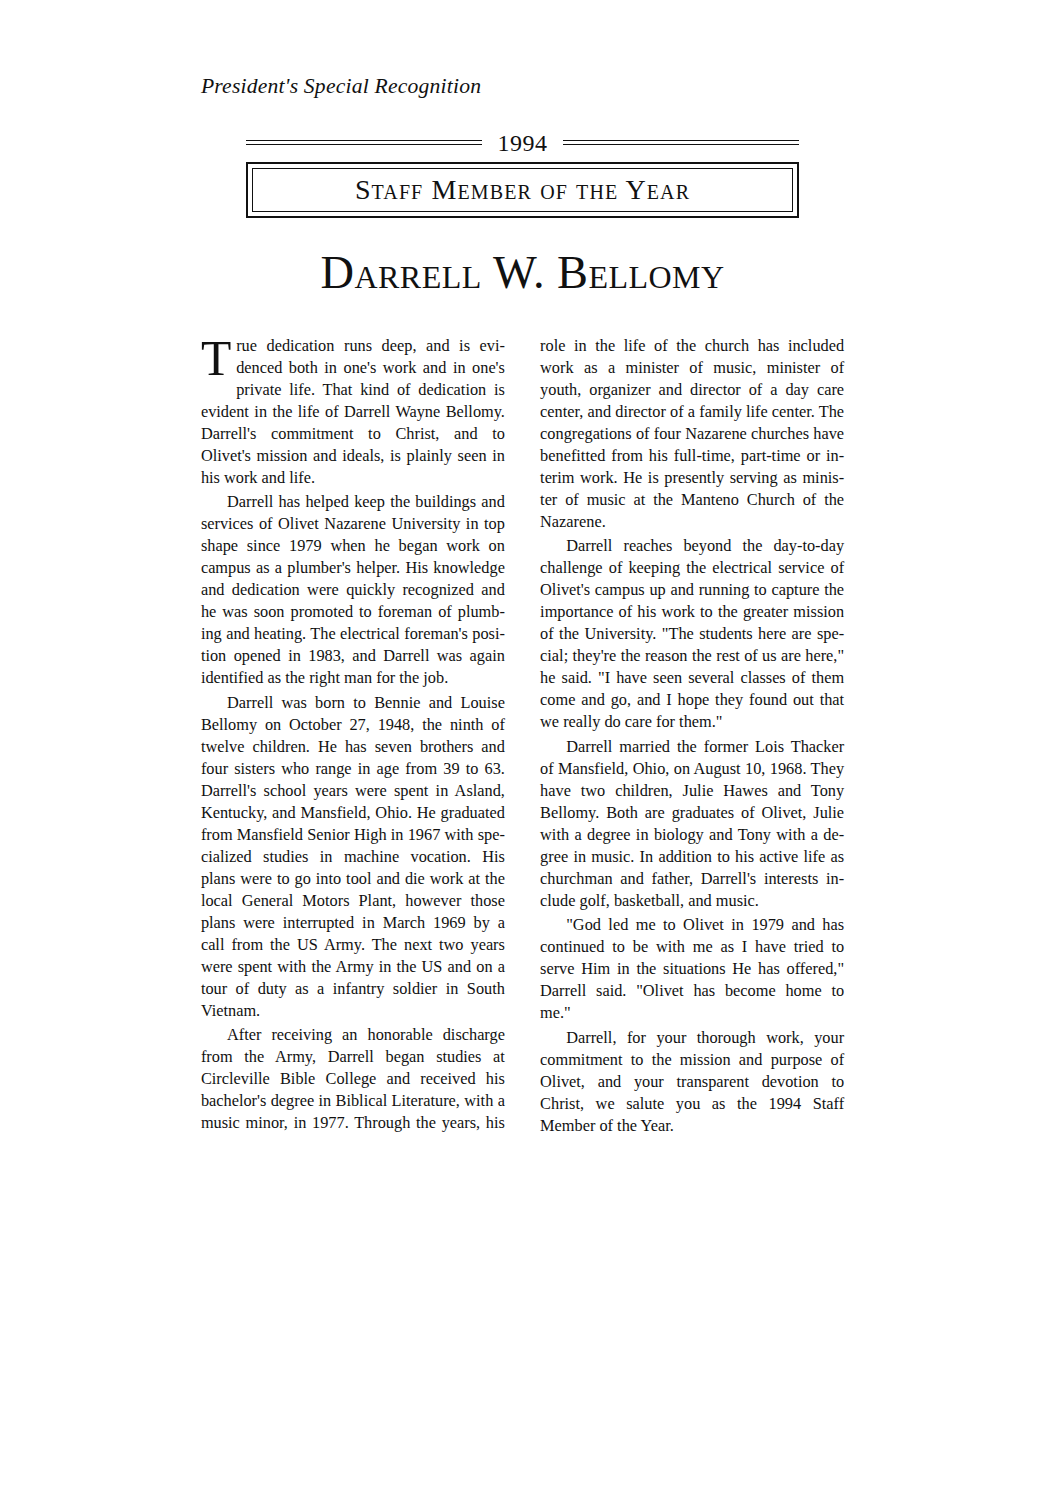President's Special Recognition
1994
Staff Member of the Year
Darrell W. Bellomy
True dedication runs deep, and is evidenced both in one's work and in one's private life. That kind of dedication is evident in the life of Darrell Wayne Bellomy. Darrell's commitment to Christ, and to Olivet's mission and ideals, is plainly seen in his work and life.
Darrell has helped keep the buildings and services of Olivet Nazarene University in top shape since 1979 when he began work on campus as a plumber's helper. His knowledge and dedication were quickly recognized and he was soon promoted to foreman of plumbing and heating. The electrical foreman's position opened in 1983, and Darrell was again identified as the right man for the job.
Darrell was born to Bennie and Louise Bellomy on October 27, 1948, the ninth of twelve children. He has seven brothers and four sisters who range in age from 39 to 63. Darrell's school years were spent in Asland, Kentucky, and Mansfield, Ohio. He graduated from Mansfield Senior High in 1967 with specialized studies in machine vocation. His plans were to go into tool and die work at the local General Motors Plant, however those plans were interrupted in March 1969 by a call from the US Army. The next two years were spent with the Army in the US and on a tour of duty as a infantry soldier in South Vietnam.
After receiving an honorable discharge from the Army, Darrell began studies at Circleville Bible College and received his bachelor's degree in Biblical Literature, with a music minor, in 1977. Through the years, his role in the life of the church has included work as a minister of music, minister of youth, organizer and director of a day care center, and director of a family life center. The congregations of four Nazarene churches have benefitted from his full-time, part-time or interim work. He is presently serving as minister of music at the Manteno Church of the Nazarene.
Darrell reaches beyond the day-to-day challenge of keeping the electrical service of Olivet's campus up and running to capture the importance of his work to the greater mission of the University. "The students here are special; they're the reason the rest of us are here," he said. "I have seen several classes of them come and go, and I hope they found out that we really do care for them."
Darrell married the former Lois Thacker of Mansfield, Ohio, on August 10, 1968. They have two children, Julie Hawes and Tony Bellomy. Both are graduates of Olivet, Julie with a degree in biology and Tony with a degree in music. In addition to his active life as churchman and father, Darrell's interests include golf, basketball, and music.
"God led me to Olivet in 1979 and has continued to be with me as I have tried to serve Him in the situations He has offered," Darrell said. "Olivet has become home to me."
Darrell, for your thorough work, your commitment to the mission and purpose of Olivet, and your transparent devotion to Christ, we salute you as the 1994 Staff Member of the Year.